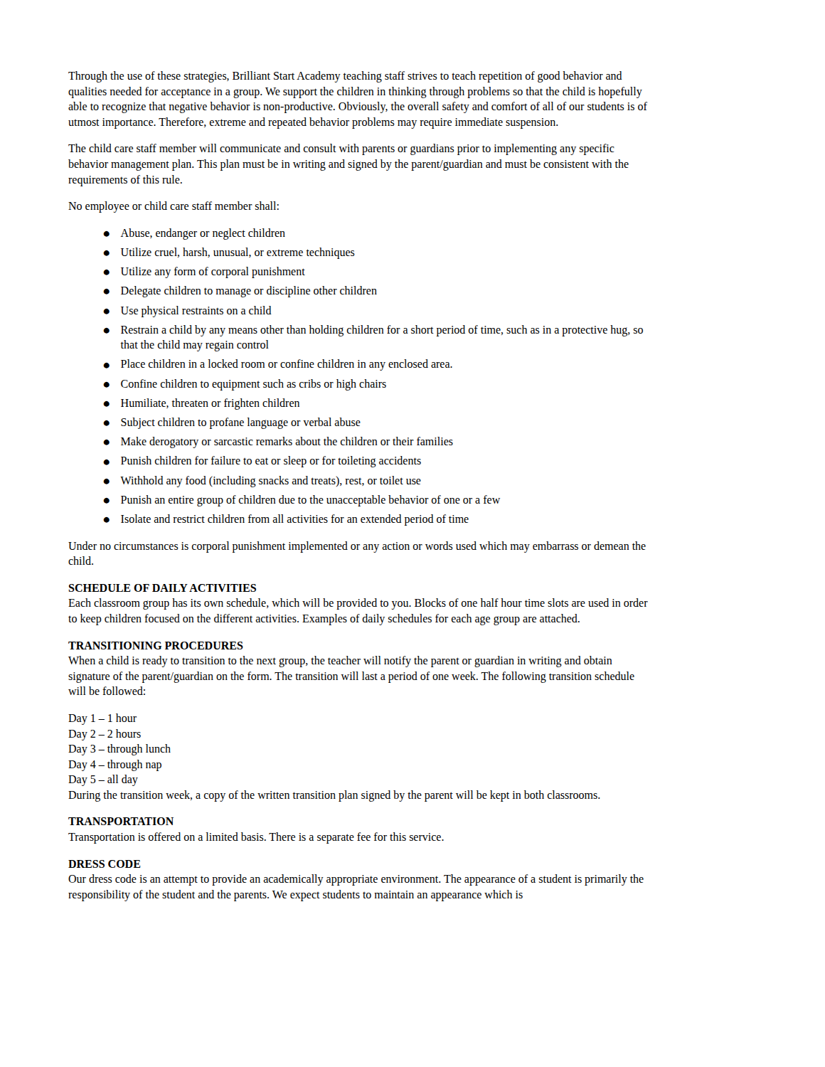Through the use of these strategies, Brilliant Start Academy teaching staff strives to teach repetition of good behavior and qualities needed for acceptance in a group. We support the children in thinking through problems so that the child is hopefully able to recognize that negative behavior is non-productive. Obviously, the overall safety and comfort of all of our students is of utmost importance. Therefore, extreme and repeated behavior problems may require immediate suspension.
The child care staff member will communicate and consult with parents or guardians prior to implementing any specific behavior management plan. This plan must be in writing and signed by the parent/guardian and must be consistent with the requirements of this rule.
No employee or child care staff member shall:
Abuse, endanger or neglect children
Utilize cruel, harsh, unusual, or extreme techniques
Utilize any form of corporal punishment
Delegate children to manage or discipline other children
Use physical restraints on a child
Restrain a child by any means other than holding children for a short period of time, such as in a protective hug, so that the child may regain control
Place children in a locked room or confine children in any enclosed area.
Confine children to equipment such as cribs or high chairs
Humiliate, threaten or frighten children
Subject children to profane language or verbal abuse
Make derogatory or sarcastic remarks about the children or their families
Punish children for failure to eat or sleep or for toileting accidents
Withhold any food (including snacks and treats), rest, or toilet use
Punish an entire group of children due to the unacceptable behavior of one or a few
Isolate and restrict children from all activities for an extended period of time
Under no circumstances is corporal punishment implemented or any action or words used which may embarrass or demean the child.
Schedule of Daily Activities
Each classroom group has its own schedule, which will be provided to you. Blocks of one half hour time slots are used in order to keep children focused on the different activities. Examples of daily schedules for each age group are attached.
Transitioning Procedures
When a child is ready to transition to the next group, the teacher will notify the parent or guardian in writing and obtain signature of the parent/guardian on the form. The transition will last a period of one week. The following transition schedule will be followed:
Day 1 – 1 hour
Day 2 – 2 hours
Day 3 – through lunch
Day 4 – through nap
Day 5 – all day
During the transition week, a copy of the written transition plan signed by the parent will be kept in both classrooms.
Transportation
Transportation is offered on a limited basis. There is a separate fee for this service.
Dress Code
Our dress code is an attempt to provide an academically appropriate environment. The appearance of a student is primarily the responsibility of the student and the parents. We expect students to maintain an appearance which is